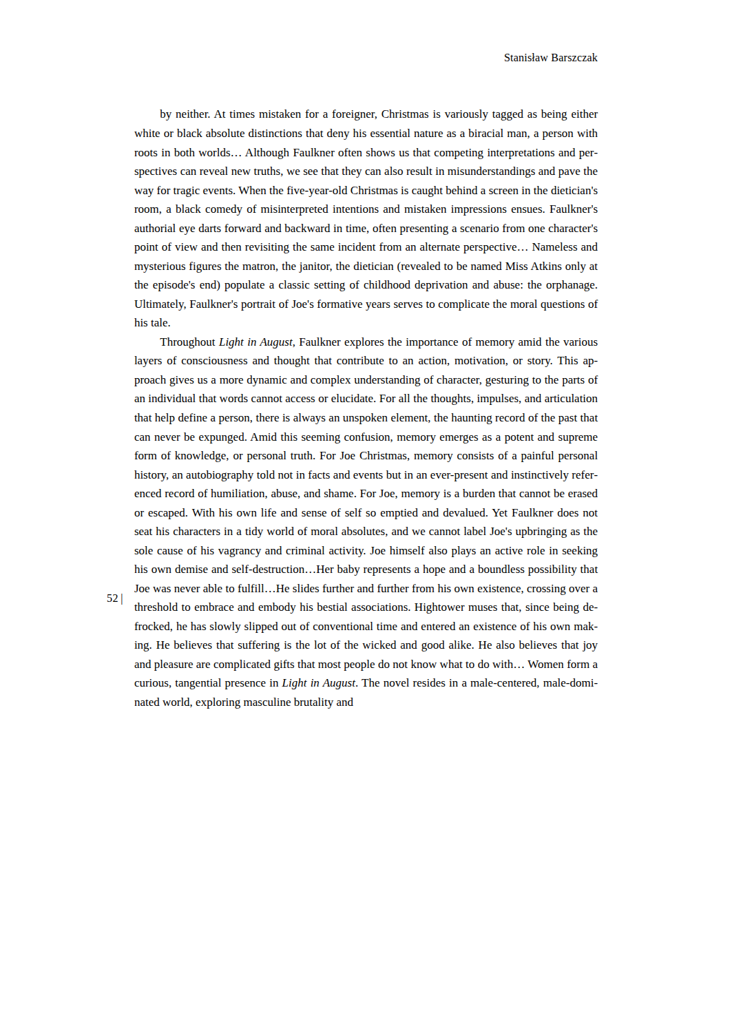Stanisław Barszczak
52 |
by neither. At times mistaken for a foreigner, Christmas is variously tagged as being either white or black absolute distinctions that deny his essential nature as a biracial man, a person with roots in both worlds… Although Faulkner often shows us that competing interpretations and perspectives can reveal new truths, we see that they can also result in misunderstandings and pave the way for tragic events. When the five-year-old Christmas is caught behind a screen in the dietician's room, a black comedy of misinterpreted intentions and mistaken impressions ensues. Faulkner's authorial eye darts forward and backward in time, often presenting a scenario from one character's point of view and then revisiting the same incident from an alternate perspective… Nameless and mysterious figures the matron, the janitor, the dietician (revealed to be named Miss Atkins only at the episode's end) populate a classic setting of childhood deprivation and abuse: the orphanage. Ultimately, Faulkner's portrait of Joe's formative years serves to complicate the moral questions of his tale.
Throughout Light in August, Faulkner explores the importance of memory amid the various layers of consciousness and thought that contribute to an action, motivation, or story. This approach gives us a more dynamic and complex understanding of character, gesturing to the parts of an individual that words cannot access or elucidate. For all the thoughts, impulses, and articulation that help define a person, there is always an unspoken element, the haunting record of the past that can never be expunged. Amid this seeming confusion, memory emerges as a potent and supreme form of knowledge, or personal truth. For Joe Christmas, memory consists of a painful personal history, an autobiography told not in facts and events but in an ever-present and instinctively referenced record of humiliation, abuse, and shame. For Joe, memory is a burden that cannot be erased or escaped. With his own life and sense of self so emptied and devalued. Yet Faulkner does not seat his characters in a tidy world of moral absolutes, and we cannot label Joe's upbringing as the sole cause of his vagrancy and criminal activity. Joe himself also plays an active role in seeking his own demise and self-destruction…Her baby represents a hope and a boundless possibility that Joe was never able to fulfill…He slides further and further from his own existence, crossing over a threshold to embrace and embody his bestial associations. Hightower muses that, since being defrocked, he has slowly slipped out of conventional time and entered an existence of his own making. He believes that suffering is the lot of the wicked and good alike. He also believes that joy and pleasure are complicated gifts that most people do not know what to do with… Women form a curious, tangential presence in Light in August. The novel resides in a male-centered, male-dominated world, exploring masculine brutality and